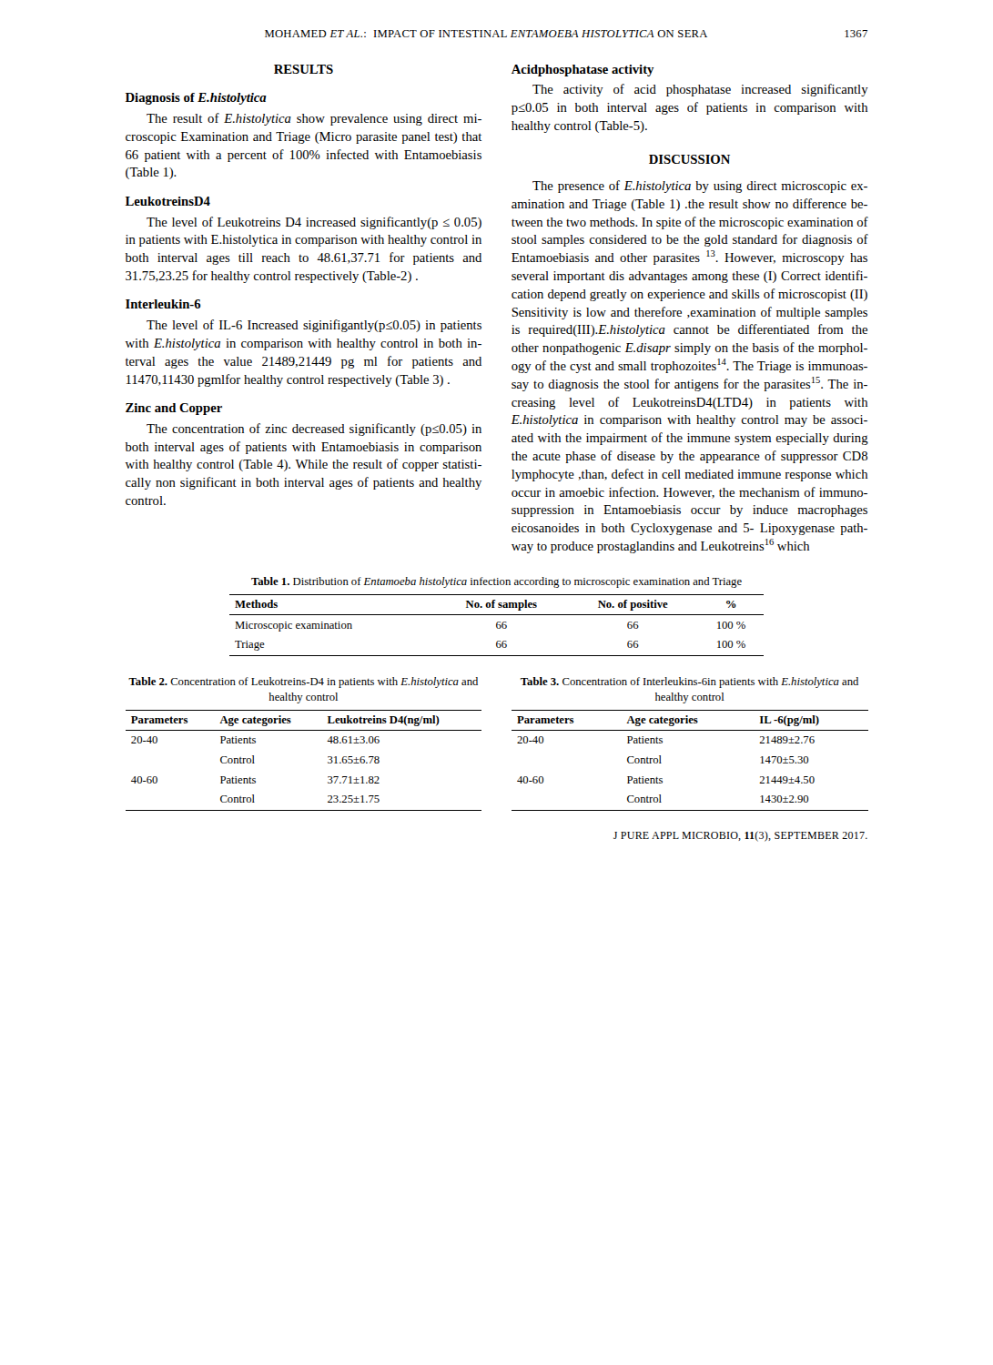MOHAMED et al.: IMPACT OF INTESTINAL Entamoeba histolytica ON SERA 1367
Results
Diagnosis of E.histolytica
The result of E.histolytica show prevalence using direct microscopic Examination and Triage (Micro parasite panel test) that 66 patient with a percent of 100% infected with Entamoebiasis (Table 1).
LeukotreinsD4
The level of Leukotreins D4 increased significantly(p ≤ 0.05) in patients with E.histolytica in comparison with healthy control in both interval ages till reach to 48.61,37.71 for patients and 31.75,23.25 for healthy control respectively (Table-2) .
Interleukin-6
The level of IL-6 Increased siginifigantly(p≤0.05) in patients with E.histolytica in comparison with healthy control in both interval ages the value 21489,21449 pg ml for patients and 11470,11430 pgmlfor healthy control respectively (Table 3) .
Zinc and Copper
The concentration of zinc decreased significantly (p≤0.05) in both interval ages of patients with Entamoebiasis in comparison with healthy control (Table 4). While the result of copper statistically non significant in both interval ages of patients and healthy control.
Acidphosphatase activity
The activity of acid phosphatase increased significantly p≤0.05 in both interval ages of patients in comparison with healthy control (Table-5).
Discussion
The presence of E.histolytica by using direct microscopic examination and Triage (Table 1) .the result show no difference between the two methods. In spite of the microscopic examination of stool samples considered to be the gold standard for diagnosis of Entamoebiasis and other parasites 13. However, microscopy has several important dis advantages among these (I) Correct identification depend greatly on experience and skills of microscopist (II) Sensitivity is low and therefore ,examination of multiple samples is required(III).E.histolytica cannot be differentiated from the other nonpathogenic E.disapr simply on the basis of the morphology of the cyst and small trophozoites14. The Triage is immunoassay to diagnosis the stool for antigens for the parasites15. The increasing level of LeukotreinsD4(LTD4) in patients with E.histolytica in comparison with healthy control may be associated with the impairment of the immune system especially during the acute phase of disease by the appearance of suppressor CD8 lymphocyte ,than, defect in cell mediated immune response which occur in amoebic infection. However, the mechanism of immunosuppression in Entamoebiasis occur by induce macrophages eicosanoides in both Cycloxygenase and 5- Lipoxygenase pathway to produce prostaglandins and Leukotreins16 which
Table 1. Distribution of Entamoeba histolytica infection according to microscopic examination and Triage
| Methods | No. of samples | No. of positive | % |
| --- | --- | --- | --- |
| Microscopic examination | 66 | 66 | 100 % |
| Triage | 66 | 66 | 100 % |
Table 2. Concentration of Leukotreins-D4 in patients with E.histolytica and healthy control
| Parameters | Age categories | Leukotreins D4(ng/ml) |
| --- | --- | --- |
| 20-40 | Patients | 48.61±3.06 |
| | Control | 31.65±6.78 |
| 40-60 | Patients | 37.71±1.82 |
| | Control | 23.25±1.75 |
Table 3. Concentration of Interleukins-6in patients with E.histolytica and healthy control
| Parameters | Age categories | IL -6(pg/ml) |
| --- | --- | --- |
| 20-40 | Patients | 21489±2.76 |
| | Control | 1470±5.30 |
| 40-60 | Patients | 21449±4.50 |
| | Control | 1430±2.90 |
J PURE APPL MICROBIO, 11(3), SEPTEMBER 2017.